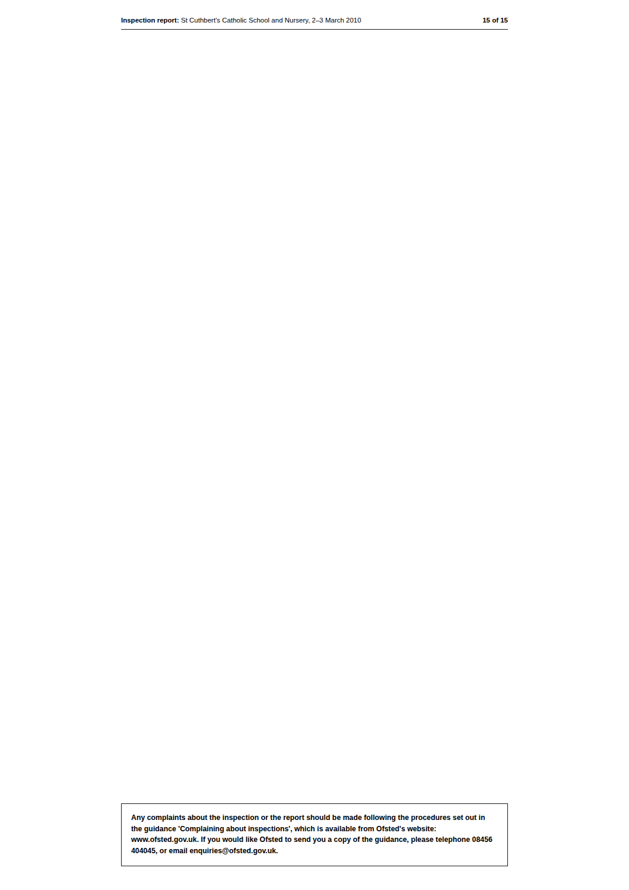Inspection report: St Cuthbert's Catholic School and Nursery, 2–3 March 2010
15 of 15
Any complaints about the inspection or the report should be made following the procedures set out in the guidance 'Complaining about inspections', which is available from Ofsted's website: www.ofsted.gov.uk. If you would like Ofsted to send you a copy of the guidance, please telephone 08456 404045, or email enquiries@ofsted.gov.uk.